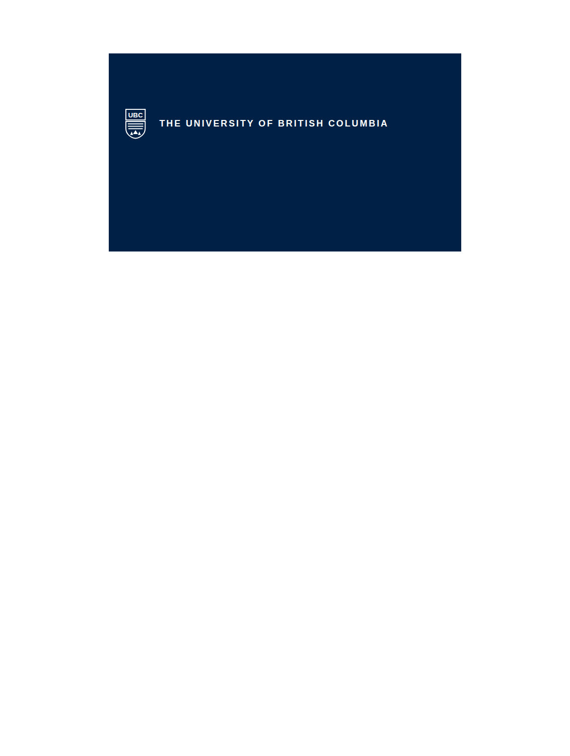UBC The University of British Columbia